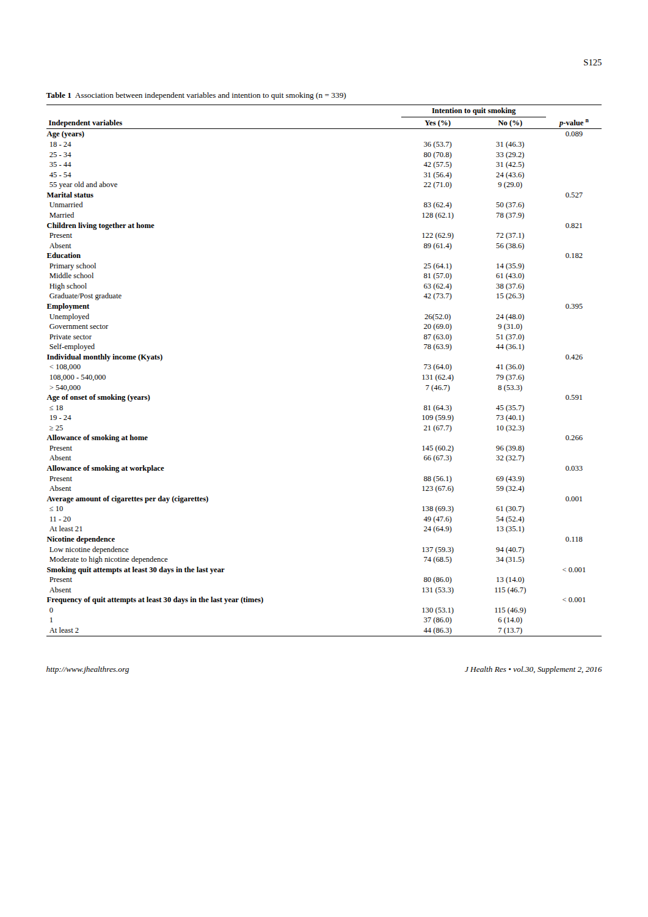S125
Table 1 Association between independent variables and intention to quit smoking (n = 339)
| Independent variables | Intention to quit smoking | p -value n |
| --- | --- | --- |
| Yes (%) | No (%) |
| Age (years) | | | 0.089 |
| 18 - 24 | 36 (53.7) | 31 (46.3) | |
| 25 - 34 | 80 (70.8) | 33 (29.2) | |
| 35 - 44 | 42 (57.5) | 31 (42.5) | |
| 45 - 54 | 31 (56.4) | 24 (43.6) | |
| 55 year old and above | 22 (71.0) | 9 (29.0) | |
| Marital status | | | 0.527 |
| Unmarried | 83 (62.4) | 50 (37.6) | |
| Married | 128 (62.1) | 78 (37.9) | |
| Children living together at home | | | 0.821 |
| Present | 122 (62.9) | 72 (37.1) | |
| Absent | 89 (61.4) | 56 (38.6) | |
| Education | | | 0.182 |
| Primary school | 25 (64.1) | 14 (35.9) | |
| Middle school | 81 (57.0) | 61 (43.0) | |
| High school | 63 (62.4) | 38 (37.6) | |
| Graduate/Post graduate | 42 (73.7) | 15 (26.3) | |
| Employment | | | 0.395 |
| Unemployed | 26(52.0) | 24 (48.0) | |
| Government sector | 20 (69.0) | 9 (31.0) | |
| Private sector | 87 (63.0) | 51 (37.0) | |
| Self-employed | 78 (63.9) | 44 (36.1) | |
| Individual monthly income (Kyats) | | | 0.426 |
| < 108,000 | 73 (64.0) | 41 (36.0) | |
| 108,000 - 540,000 | 131 (62.4) | 79 (37.6) | |
| > 540,000 | 7 (46.7) | 8 (53.3) | |
| Age of onset of smoking (years) | | | 0.591 |
| ≤ 18 | 81 (64.3) | 45 (35.7) | |
| 19 - 24 | 109 (59.9) | 73 (40.1) | |
| ≥ 25 | 21 (67.7) | 10 (32.3) | |
| Allowance of smoking at home | | | 0.266 |
| Present | 145 (60.2) | 96 (39.8) | |
| Absent | 66 (67.3) | 32 (32.7) | |
| Allowance of smoking at workplace | | | 0.033 |
| Present | 88 (56.1) | 69 (43.9) | |
| Absent | 123 (67.6) | 59 (32.4) | |
| Average amount of cigarettes per day (cigarettes) | | | 0.001 |
| ≤ 10 | 138 (69.3) | 61 (30.7) | |
| 11 - 20 | 49 (47.6) | 54 (52.4) | |
| At least 21 | 24 (64.9) | 13 (35.1) | |
| Nicotine dependence | | | 0.118 |
| Low nicotine dependence | 137 (59.3) | 94 (40.7) | |
| Moderate to high nicotine dependence | 74 (68.5) | 34 (31.5) | |
| Smoking quit attempts at least 30 days in the last year | | | < 0.001 |
| Present | 80 (86.0) | 13 (14.0) | |
| Absent | 131 (53.3) | 115 (46.7) | |
| Frequency of quit attempts at least 30 days in the last year (times) | | | < 0.001 |
| 0 | 130 (53.1) | 115 (46.9) | |
| 1 | 37 (86.0) | 6 (14.0) | |
| At least 2 | 44 (86.3) | 7 (13.7) | |
http://www.jhealthres.org
J Health Res • vol.30, Supplement 2, 2016